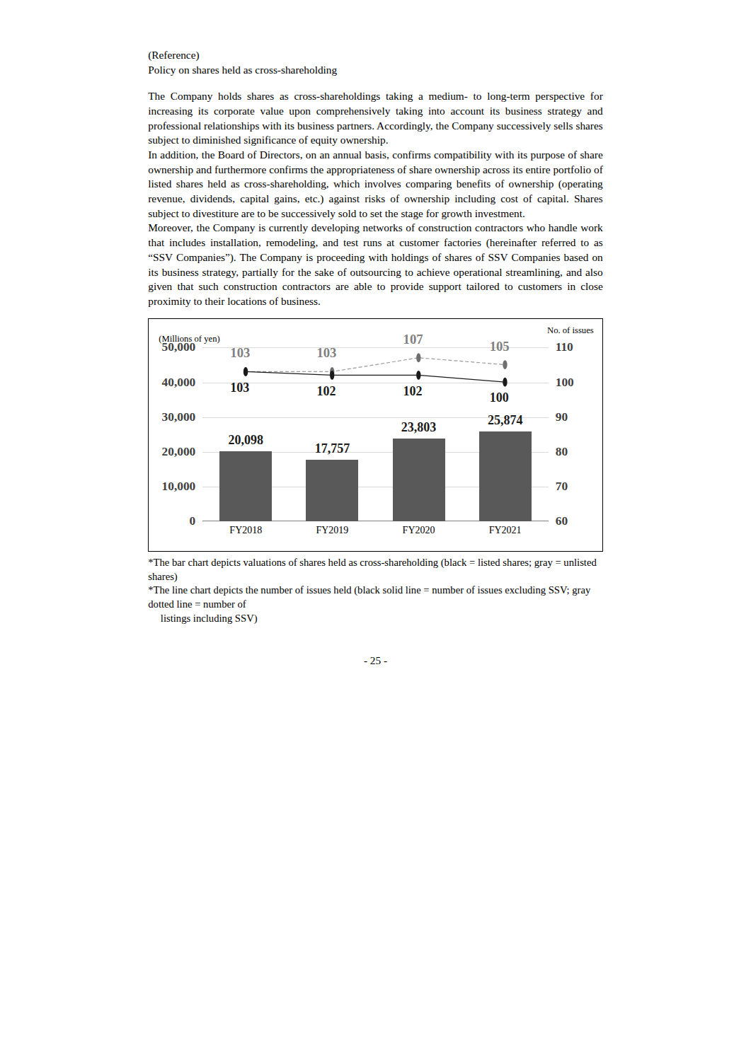(Reference)
Policy on shares held as cross-shareholding
The Company holds shares as cross-shareholdings taking a medium- to long-term perspective for increasing its corporate value upon comprehensively taking into account its business strategy and professional relationships with its business partners. Accordingly, the Company successively sells shares subject to diminished significance of equity ownership.
In addition, the Board of Directors, on an annual basis, confirms compatibility with its purpose of share ownership and furthermore confirms the appropriateness of share ownership across its entire portfolio of listed shares held as cross-shareholding, which involves comparing benefits of ownership (operating revenue, dividends, capital gains, etc.) against risks of ownership including cost of capital. Shares subject to divestiture are to be successively sold to set the stage for growth investment.
Moreover, the Company is currently developing networks of construction contractors who handle work that includes installation, remodeling, and test runs at customer factories (hereinafter referred to as “SSV Companies”). The Company is proceeding with holdings of shares of SSV Companies based on its business strategy, partially for the sake of outsourcing to achieve operational streamlining, and also given that such construction contractors are able to provide support tailored to customers in close proximity to their locations of business.
No. of issues
(Millions of yen)
50,000 40,000 30,000 20,000 10,000 0
110 100 90 80 70 60
20,098
17,757
23,803
25,874
103 103 107 105 103 102 102 100
FY2018 FY2019 FY2020 FY2021
*The bar chart depicts valuations of shares held as cross-shareholding (black = listed shares; gray = unlisted shares)
*The line chart depicts the number of issues held (black solid line = number of issues excluding SSV; gray dotted line = number of
listings including SSV)
- 25 -